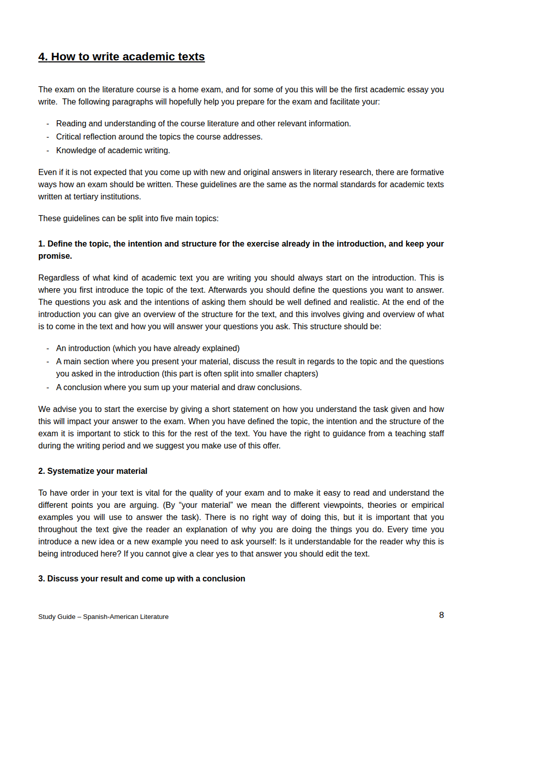4. How to write academic texts
The exam on the literature course is a home exam, and for some of you this will be the first academic essay you write. The following paragraphs will hopefully help you prepare for the exam and facilitate your:
Reading and understanding of the course literature and other relevant information.
Critical reflection around the topics the course addresses.
Knowledge of academic writing.
Even if it is not expected that you come up with new and original answers in literary research, there are formative ways how an exam should be written. These guidelines are the same as the normal standards for academic texts written at tertiary institutions.
These guidelines can be split into five main topics:
1. Define the topic, the intention and structure for the exercise already in the introduction, and keep your promise.
Regardless of what kind of academic text you are writing you should always start on the introduction. This is where you first introduce the topic of the text. Afterwards you should define the questions you want to answer. The questions you ask and the intentions of asking them should be well defined and realistic. At the end of the introduction you can give an overview of the structure for the text, and this involves giving and overview of what is to come in the text and how you will answer your questions you ask. This structure should be:
An introduction (which you have already explained)
A main section where you present your material, discuss the result in regards to the topic and the questions you asked in the introduction (this part is often split into smaller chapters)
A conclusion where you sum up your material and draw conclusions.
We advise you to start the exercise by giving a short statement on how you understand the task given and how this will impact your answer to the exam. When you have defined the topic, the intention and the structure of the exam it is important to stick to this for the rest of the text. You have the right to guidance from a teaching staff during the writing period and we suggest you make use of this offer.
2. Systematize your material
To have order in your text is vital for the quality of your exam and to make it easy to read and understand the different points you are arguing. (By “your material” we mean the different viewpoints, theories or empirical examples you will use to answer the task). There is no right way of doing this, but it is important that you throughout the text give the reader an explanation of why you are doing the things you do. Every time you introduce a new idea or a new example you need to ask yourself: Is it understandable for the reader why this is being introduced here? If you cannot give a clear yes to that answer you should edit the text.
3. Discuss your result and come up with a conclusion
Study Guide – Spanish-American Literature 8